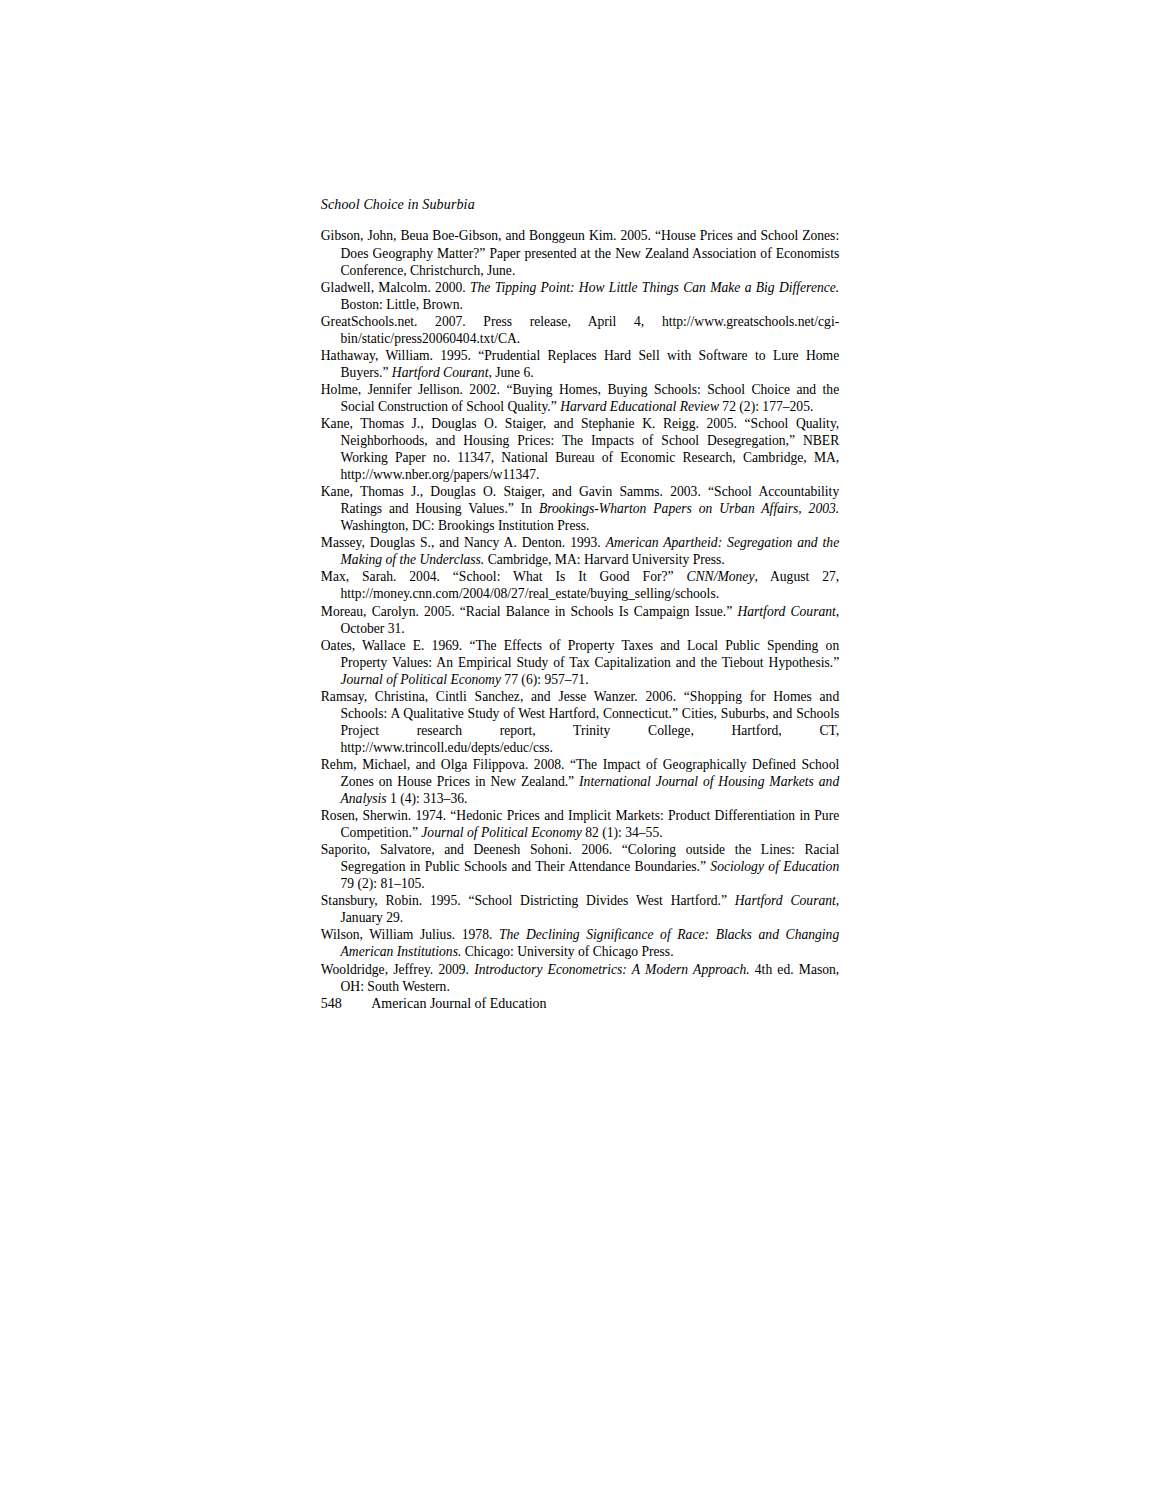School Choice in Suburbia
Gibson, John, Beua Boe-Gibson, and Bonggeun Kim. 2005. “House Prices and School Zones: Does Geography Matter?” Paper presented at the New Zealand Association of Economists Conference, Christchurch, June.
Gladwell, Malcolm. 2000. The Tipping Point: How Little Things Can Make a Big Difference. Boston: Little, Brown.
GreatSchools.net. 2007. Press release, April 4, http://www.greatschools.net/cgi-bin/static/press20060404.txt/CA.
Hathaway, William. 1995. “Prudential Replaces Hard Sell with Software to Lure Home Buyers.” Hartford Courant, June 6.
Holme, Jennifer Jellison. 2002. “Buying Homes, Buying Schools: School Choice and the Social Construction of School Quality.” Harvard Educational Review 72 (2): 177–205.
Kane, Thomas J., Douglas O. Staiger, and Stephanie K. Reigg. 2005. “School Quality, Neighborhoods, and Housing Prices: The Impacts of School Desegregation,” NBER Working Paper no. 11347, National Bureau of Economic Research, Cambridge, MA, http://www.nber.org/papers/w11347.
Kane, Thomas J., Douglas O. Staiger, and Gavin Samms. 2003. “School Accountability Ratings and Housing Values.” In Brookings-Wharton Papers on Urban Affairs, 2003. Washington, DC: Brookings Institution Press.
Massey, Douglas S., and Nancy A. Denton. 1993. American Apartheid: Segregation and the Making of the Underclass. Cambridge, MA: Harvard University Press.
Max, Sarah. 2004. “School: What Is It Good For?” CNN/Money, August 27, http://money.cnn.com/2004/08/27/real_estate/buying_selling/schools.
Moreau, Carolyn. 2005. “Racial Balance in Schools Is Campaign Issue.” Hartford Courant, October 31.
Oates, Wallace E. 1969. “The Effects of Property Taxes and Local Public Spending on Property Values: An Empirical Study of Tax Capitalization and the Tiebout Hypothesis.” Journal of Political Economy 77 (6): 957–71.
Ramsay, Christina, Cintli Sanchez, and Jesse Wanzer. 2006. “Shopping for Homes and Schools: A Qualitative Study of West Hartford, Connecticut.” Cities, Suburbs, and Schools Project research report, Trinity College, Hartford, CT, http://www.trincoll.edu/depts/educ/css.
Rehm, Michael, and Olga Filippova. 2008. “The Impact of Geographically Defined School Zones on House Prices in New Zealand.” International Journal of Housing Markets and Analysis 1 (4): 313–36.
Rosen, Sherwin. 1974. “Hedonic Prices and Implicit Markets: Product Differentiation in Pure Competition.” Journal of Political Economy 82 (1): 34–55.
Saporito, Salvatore, and Deenesh Sohoni. 2006. “Coloring outside the Lines: Racial Segregation in Public Schools and Their Attendance Boundaries.” Sociology of Education 79 (2): 81–105.
Stansbury, Robin. 1995. “School Districting Divides West Hartford.” Hartford Courant, January 29.
Wilson, William Julius. 1978. The Declining Significance of Race: Blacks and Changing American Institutions. Chicago: University of Chicago Press.
Wooldridge, Jeffrey. 2009. Introductory Econometrics: A Modern Approach. 4th ed. Mason, OH: South Western.
548 American Journal of Education